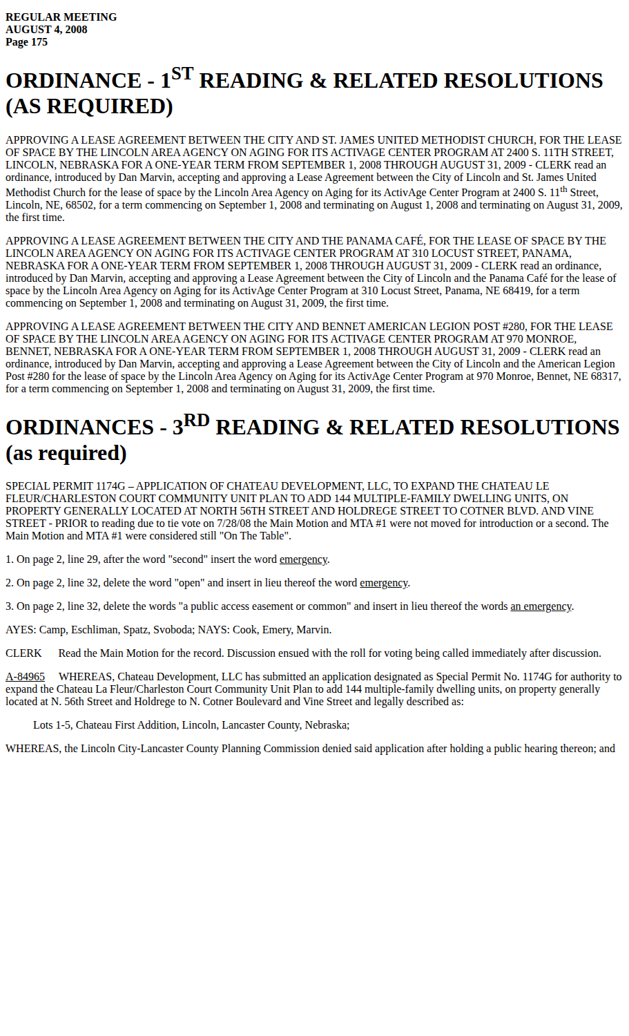REGULAR MEETING
AUGUST 4, 2008
Page 175
ORDINANCE - 1ST READING & RELATED RESOLUTIONS (AS REQUIRED)
APPROVING A LEASE AGREEMENT BETWEEN THE CITY AND ST. JAMES UNITED METHODIST CHURCH, FOR THE LEASE OF SPACE BY THE LINCOLN AREA AGENCY ON AGING FOR ITS ACTIVAGE CENTER PROGRAM AT 2400 S. 11TH STREET, LINCOLN, NEBRASKA FOR A ONE-YEAR TERM FROM SEPTEMBER 1, 2008 THROUGH AUGUST 31, 2009 - CLERK read an ordinance, introduced by Dan Marvin, accepting and approving a Lease Agreement between the City of Lincoln and St. James United Methodist Church for the lease of space by the Lincoln Area Agency on Aging for its ActivAge Center Program at 2400 S. 11th Street, Lincoln, NE, 68502, for a term commencing on September 1, 2008 and terminating on August 1, 2008 and terminating on August 31, 2009, the first time.
APPROVING A LEASE AGREEMENT BETWEEN THE CITY AND THE PANAMA CAFÉ, FOR THE LEASE OF SPACE BY THE LINCOLN AREA AGENCY ON AGING FOR ITS ACTIVAGE CENTER PROGRAM AT 310 LOCUST STREET, PANAMA, NEBRASKA FOR A ONE-YEAR TERM FROM SEPTEMBER 1, 2008 THROUGH AUGUST 31, 2009 - CLERK read an ordinance, introduced by Dan Marvin, accepting and approving a Lease Agreement between the City of Lincoln and the Panama Café for the lease of space by the Lincoln Area Agency on Aging for its ActivAge Center Program at 310 Locust Street, Panama, NE 68419, for a term commencing on September 1, 2008 and terminating on August 31, 2009, the first time.
APPROVING A LEASE AGREEMENT BETWEEN THE CITY AND BENNET AMERICAN LEGION POST #280, FOR THE LEASE OF SPACE BY THE LINCOLN AREA AGENCY ON AGING FOR ITS ACTIVAGE CENTER PROGRAM AT 970 MONROE, BENNET, NEBRASKA FOR A ONE-YEAR TERM FROM SEPTEMBER 1, 2008 THROUGH AUGUST 31, 2009 - CLERK read an ordinance, introduced by Dan Marvin, accepting and approving a Lease Agreement between the City of Lincoln and the American Legion Post #280 for the lease of space by the Lincoln Area Agency on Aging for its ActivAge Center Program at 970 Monroe, Bennet, NE 68317, for a term commencing on September 1, 2008 and terminating on August 31, 2009, the first time.
ORDINANCES - 3RD READING & RELATED RESOLUTIONS (as required)
SPECIAL PERMIT 1174G – APPLICATION OF CHATEAU DEVELOPMENT, LLC, TO EXPAND THE CHATEAU LE FLEUR/CHARLESTON COURT COMMUNITY UNIT PLAN TO ADD 144 MULTIPLE-FAMILY DWELLING UNITS, ON PROPERTY GENERALLY LOCATED AT NORTH 56TH STREET AND HOLDREGE STREET TO COTNER BLVD. AND VINE STREET - PRIOR to reading due to tie vote on 7/28/08 the Main Motion and MTA #1 were not moved for introduction or a second. The Main Motion and MTA #1 were considered still "On The Table".
1. On page 2, line 29, after the word "second" insert the word emergency.
2. On page 2, line 32, delete the word "open" and insert in lieu thereof the word emergency.
3. On page 2, line 32, delete the words "a public access easement or common" and insert in lieu thereof the words an emergency.
AYES: Camp, Eschliman, Spatz, Svoboda; NAYS: Cook, Emery, Marvin.
CLERK Read the Main Motion for the record. Discussion ensued with the roll for voting being called immediately after discussion.
A-84965 WHEREAS, Chateau Development, LLC has submitted an application designated as Special Permit No. 1174G for authority to expand the Chateau La Fleur/Charleston Court Community Unit Plan to add 144 multiple-family dwelling units, on property generally located at N. 56th Street and Holdrege to N. Cotner Boulevard and Vine Street and legally described as:
Lots 1-5, Chateau First Addition, Lincoln, Lancaster County, Nebraska;
WHEREAS, the Lincoln City-Lancaster County Planning Commission denied said application after holding a public hearing thereon; and